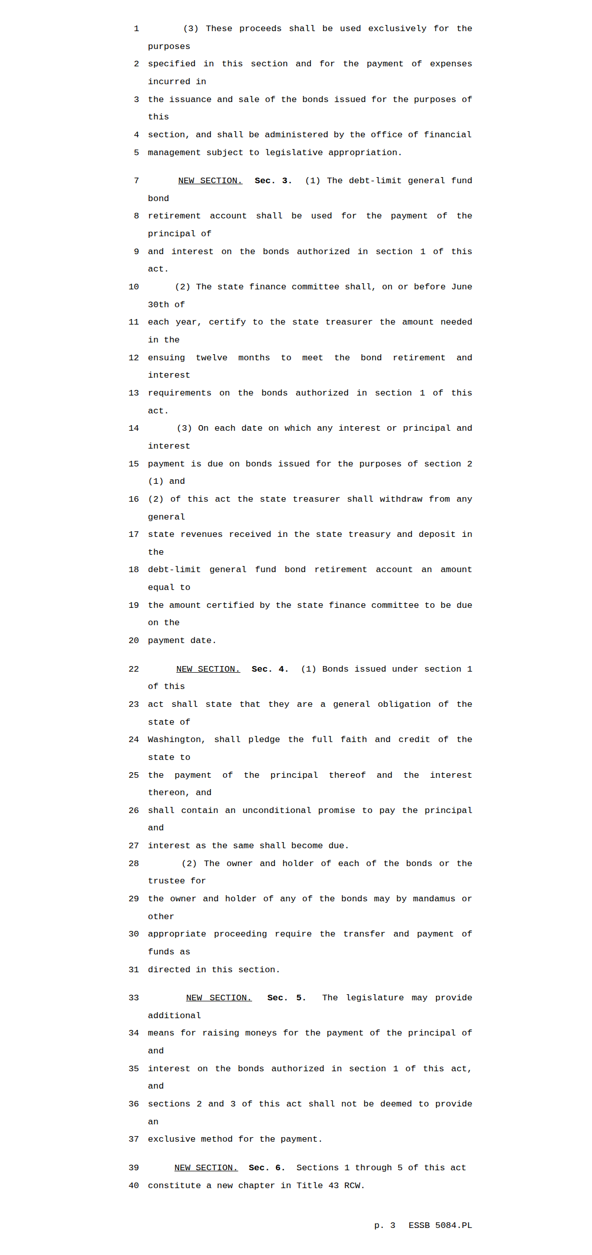(3) These proceeds shall be used exclusively for the purposes
specified in this section and for the payment of expenses incurred in
the issuance and sale of the bonds issued for the purposes of this
section, and shall be administered by the office of financial
management subject to legislative appropriation.
NEW SECTION. Sec. 3. (1) The debt-limit general fund bond
retirement account shall be used for the payment of the principal of
and interest on the bonds authorized in section 1 of this act.
(2) The state finance committee shall, on or before June 30th of
each year, certify to the state treasurer the amount needed in the
ensuing twelve months to meet the bond retirement and interest
requirements on the bonds authorized in section 1 of this act.
(3) On each date on which any interest or principal and interest
payment is due on bonds issued for the purposes of section 2 (1) and
(2) of this act the state treasurer shall withdraw from any general
state revenues received in the state treasury and deposit in the
debt-limit general fund bond retirement account an amount equal to
the amount certified by the state finance committee to be due on the
payment date.
NEW SECTION. Sec. 4. (1) Bonds issued under section 1 of this
act shall state that they are a general obligation of the state of
Washington, shall pledge the full faith and credit of the state to
the payment of the principal thereof and the interest thereon, and
shall contain an unconditional promise to pay the principal and
interest as the same shall become due.
(2) The owner and holder of each of the bonds or the trustee for
the owner and holder of any of the bonds may by mandamus or other
appropriate proceeding require the transfer and payment of funds as
directed in this section.
NEW SECTION. Sec. 5. The legislature may provide additional
means for raising moneys for the payment of the principal of and
interest on the bonds authorized in section 1 of this act, and
sections 2 and 3 of this act shall not be deemed to provide an
exclusive method for the payment.
NEW SECTION. Sec. 6. Sections 1 through 5 of this act
constitute a new chapter in Title 43 RCW.
p. 3 ESSB 5084.PL